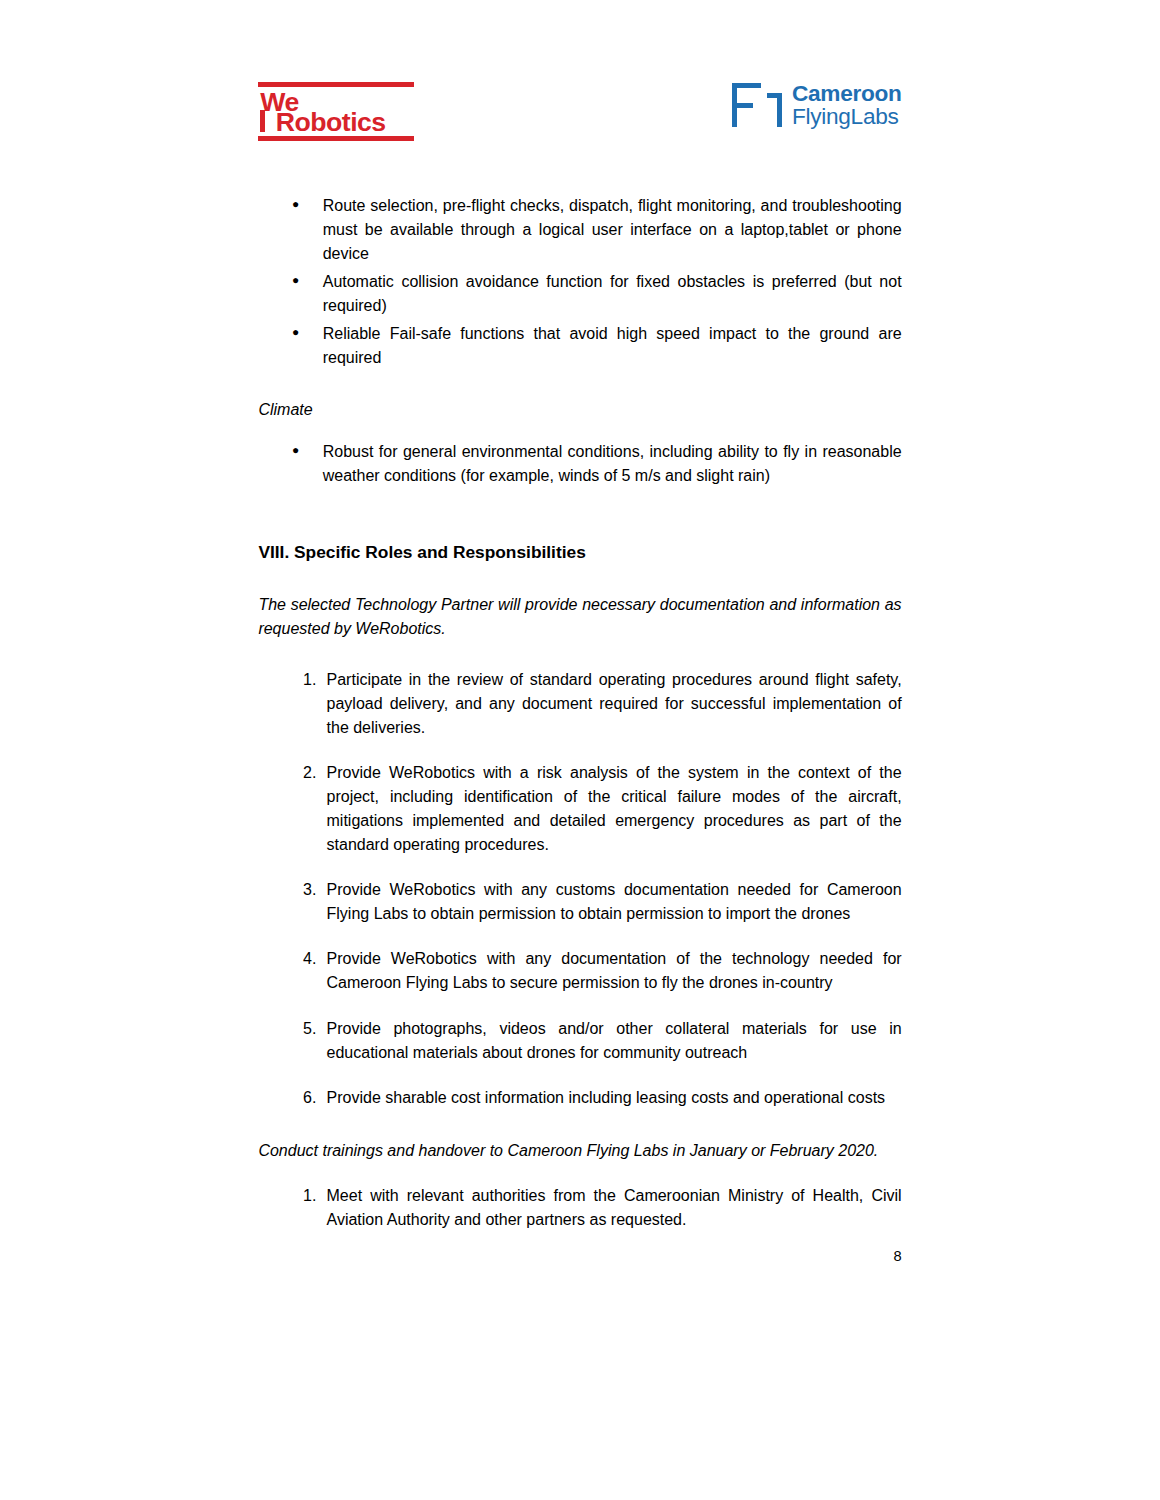We Robotics
Cameroon
FlyingLabs
Route selection, pre-flight checks, dispatch, flight monitoring, and troubleshooting must be available through a logical user interface on a laptop,tablet or phone device
Automatic collision avoidance function for fixed obstacles is preferred (but not required)
Reliable Fail-safe functions that avoid high speed impact to the ground are required
Climate
Robust for general environmental conditions, including ability to fly in reasonable weather conditions (for example, winds of 5 m/s and slight rain)
VIII. Specific Roles and Responsibilities
The selected Technology Partner will provide necessary documentation and information as requested by WeRobotics.
Participate in the review of standard operating procedures around flight safety, payload delivery, and any document required for successful implementation of the deliveries.
Provide WeRobotics with a risk analysis of the system in the context of the project, including identification of the critical failure modes of the aircraft, mitigations implemented and detailed emergency procedures as part of the standard operating procedures.
Provide WeRobotics with any customs documentation needed for Cameroon Flying Labs to obtain permission to obtain permission to import the drones
Provide WeRobotics with any documentation of the technology needed for Cameroon Flying Labs to secure permission to fly the drones in-country
Provide photographs, videos and/or other collateral materials for use in educational materials about drones for community outreach
Provide sharable cost information including leasing costs and operational costs
Conduct trainings and handover to Cameroon Flying Labs in January or February 2020.
Meet with relevant authorities from the Cameroonian Ministry of Health, Civil Aviation Authority and other partners as requested.
8